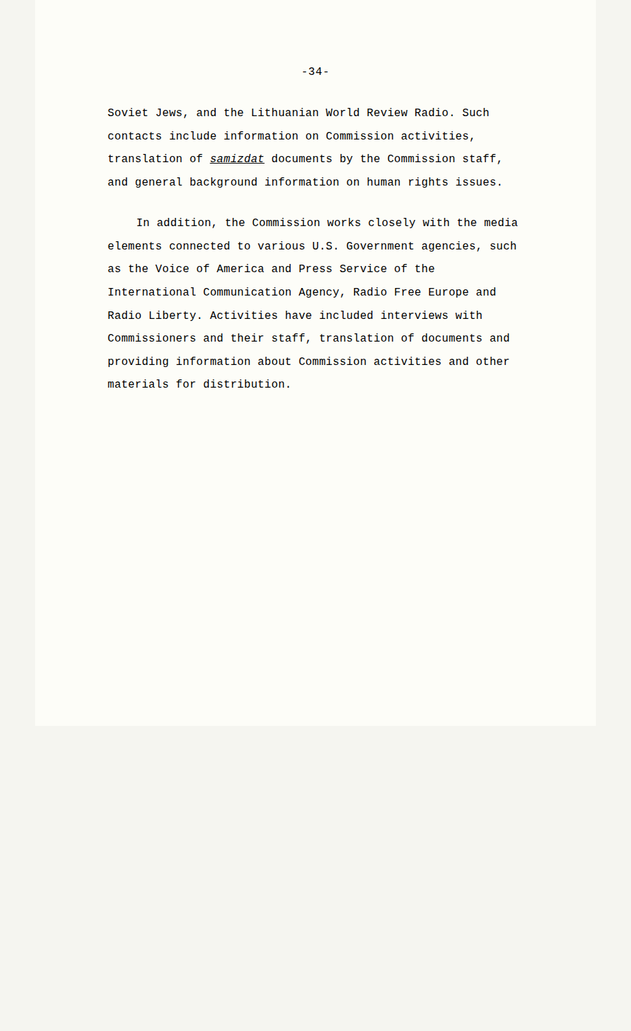-34-
Soviet Jews, and the Lithuanian World Review Radio. Such contacts include information on Commission activities, translation of samizdat documents by the Commission staff, and general background information on human rights issues.
In addition, the Commission works closely with the media elements connected to various U.S. Government agencies, such as the Voice of America and Press Service of the International Communication Agency, Radio Free Europe and Radio Liberty. Activities have included interviews with Commissioners and their staff, translation of documents and providing information about Commission activities and other materials for distribution.